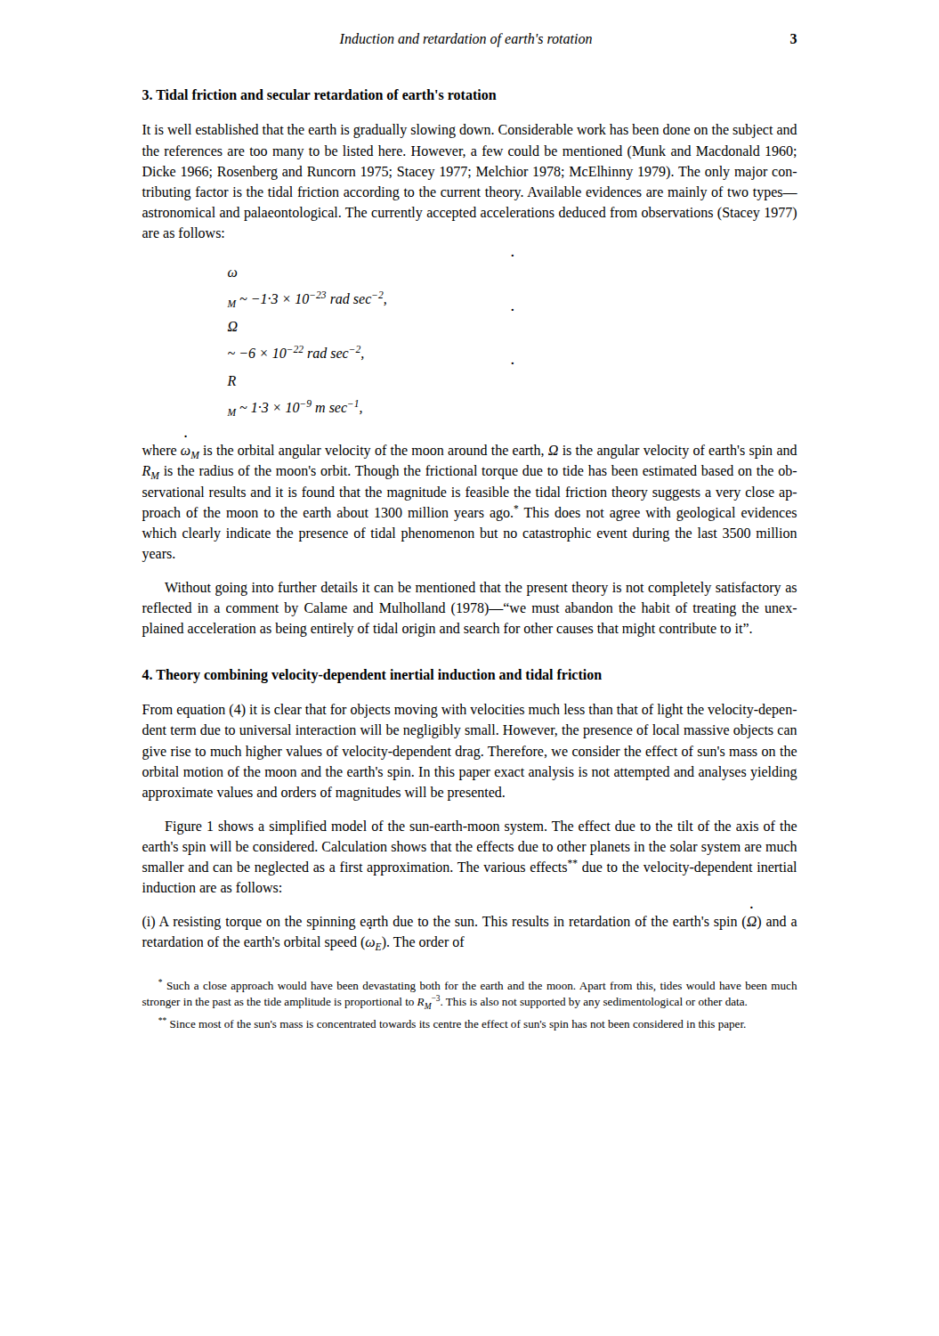Induction and retardation of earth's rotation 3
3. Tidal friction and secular retardation of earth's rotation
It is well established that the earth is gradually slowing down. Considerable work has been done on the subject and the references are too many to be listed here. However, a few could be mentioned (Munk and Macdonald 1960; Dicke 1966; Rosenberg and Runcorn 1975; Stacey 1977; Melchior 1978; McElhinny 1979). The only major contributing factor is the tidal friction according to the current theory. Available evidences are mainly of two types—astronomical and palaeontological. The currently accepted accelerations deduced from observations (Stacey 1977) are as follows:
ωM ~ −1·3 × 10−23 rad sec−2, Ω ~ −6 × 10−22 rad sec−2, RM ~ 1·3 × 10−9 m sec−1,
where ωM is the orbital angular velocity of the moon around the earth, Ω is the angular velocity of earth's spin and RM is the radius of the moon's orbit. Though the frictional torque due to tide has been estimated based on the observational results and it is found that the magnitude is feasible the tidal friction theory suggests a very close approach of the moon to the earth about 1300 million years ago.* This does not agree with geological evidences which clearly indicate the presence of tidal phenomenon but no catastrophic event during the last 3500 million years.
Without going into further details it can be mentioned that the present theory is not completely satisfactory as reflected in a comment by Calame and Mulholland (1978)—“we must abandon the habit of treating the unexplained acceleration as being entirely of tidal origin and search for other causes that might contribute to it”.
4. Theory combining velocity-dependent inertial induction and tidal friction
From equation (4) it is clear that for objects moving with velocities much less than that of light the velocity-dependent term due to universal interaction will be negligibly small. However, the presence of local massive objects can give rise to much higher values of velocity-dependent drag. Therefore, we consider the effect of sun's mass on the orbital motion of the moon and the earth's spin. In this paper exact analysis is not attempted and analyses yielding approximate values and orders of magnitudes will be presented.
Figure 1 shows a simplified model of the sun-earth-moon system. The effect due to the tilt of the axis of the earth's spin will be considered. Calculation shows that the effects due to other planets in the solar system are much smaller and can be neglected as a first approximation. The various effects** due to the velocity-dependent inertial induction are as follows:
(i) A resisting torque on the spinning earth due to the sun. This results in retardation of the earth's spin (Ω) and a retardation of the earth's orbital speed (ωE). The order of
* Such a close approach would have been devastating both for the earth and the moon. Apart from this, tides would have been much stronger in the past as the tide amplitude is proportional to RM−3. This is also not supported by any sedimentological or other data.
** Since most of the sun's mass is concentrated towards its centre the effect of sun's spin has not been considered in this paper.